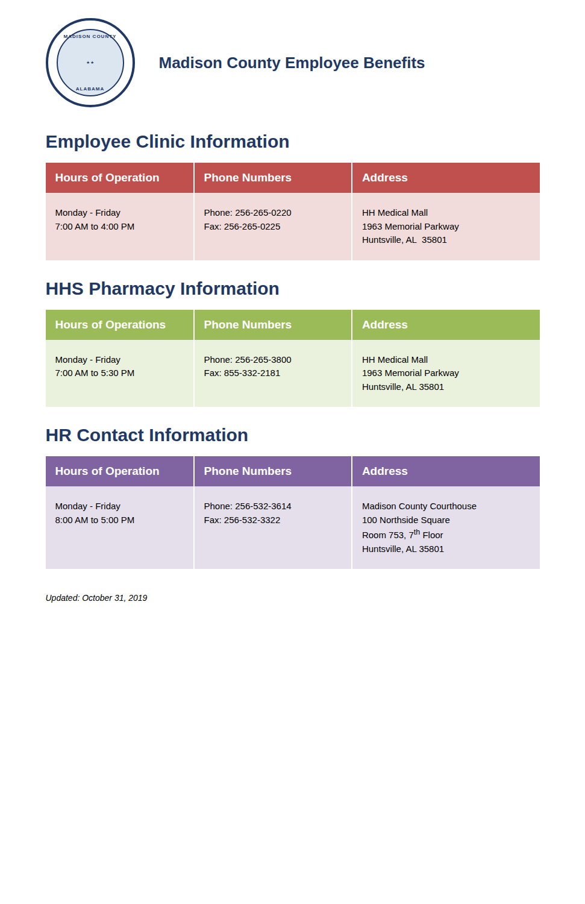Madison County
★ ★
Alabama
Madison County Employee Benefits
Employee Clinic Information
| Hours of Operation | Phone Numbers | Address |
| --- | --- | --- |
| Monday - Friday 7:00 AM to 4:00 PM | Phone: 256-265-0220 Fax: 256-265-0225 | HH Medical Mall 1963 Memorial Parkway Huntsville, AL 35801 |
HHS Pharmacy Information
| Hours of Operations | Phone Numbers | Address |
| --- | --- | --- |
| Monday - Friday 7:00 AM to 5:30 PM | Phone: 256-265-3800 Fax: 855-332-2181 | HH Medical Mall 1963 Memorial Parkway Huntsville, AL 35801 |
HR Contact Information
| Hours of Operation | Phone Numbers | Address |
| --- | --- | --- |
| Monday - Friday 8:00 AM to 5:00 PM | Phone: 256-532-3614 Fax: 256-532-3322 | Madison County Courthouse 100 Northside Square Room 753, 7 th Floor Huntsville, AL 35801 |
Updated: October 31, 2019